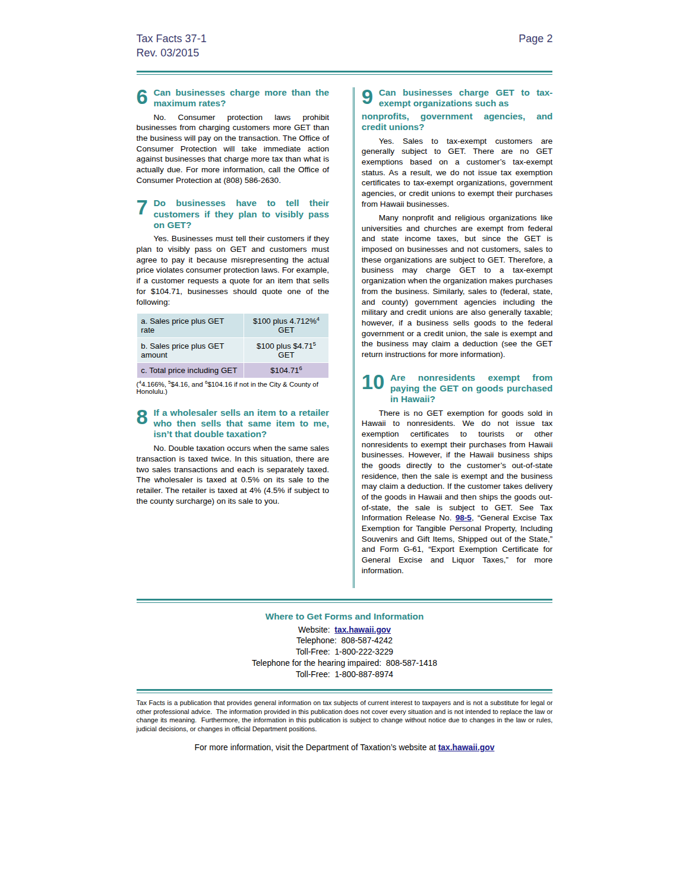Tax Facts 37-1
Rev. 03/2015
Page 2
6
Can businesses charge more than the maximum rates?
No. Consumer protection laws prohibit businesses from charging customers more GET than the business will pay on the transaction. The Office of Consumer Protection will take immediate action against businesses that charge more tax than what is actually due. For more information, call the Office of Consumer Protection at (808) 586-2630.
7
Do businesses have to tell their customers if they plan to visibly pass on GET?
Yes. Businesses must tell their customers if they plan to visibly pass on GET and customers must agree to pay it because misrepresenting the actual price violates consumer protection laws. For example, if a customer requests a quote for an item that sells for $104.71, businesses should quote one of the following:
| a. Sales price plus GET rate | $100 plus 4.712% 4 GET |
| b. Sales price plus GET amount | $100 plus $4.71 5 GET |
| c. Total price including GET | $104.71 6 |
(44.166%, 5$4.16, and 6$104.16 if not in the City & County of Honolulu.)
8
If a wholesaler sells an item to a retailer who then sells that same item to me, isn’t that double taxation?
No. Double taxation occurs when the same sales transaction is taxed twice. In this situation, there are two sales transactions and each is separately taxed. The wholesaler is taxed at 0.5% on its sale to the retailer. The retailer is taxed at 4% (4.5% if subject to the county surcharge) on its sale to you.
9
Can businesses charge GET to tax-exempt organizations such as
nonprofits, government agencies, and credit unions?
Yes. Sales to tax-exempt customers are generally subject to GET. There are no GET exemptions based on a customer’s tax-exempt status. As a result, we do not issue tax exemption certificates to tax-exempt organizations, government agencies, or credit unions to exempt their purchases from Hawaii businesses.
Many nonprofit and religious organizations like universities and churches are exempt from federal and state income taxes, but since the GET is imposed on businesses and not customers, sales to these organizations are subject to GET. Therefore, a business may charge GET to a tax-exempt organization when the organization makes purchases from the business. Similarly, sales to (federal, state, and county) government agencies including the military and credit unions are also generally taxable; however, if a business sells goods to the federal government or a credit union, the sale is exempt and the business may claim a deduction (see the GET return instructions for more information).
10
Are nonresidents exempt from paying the GET on goods purchased in Hawaii?
There is no GET exemption for goods sold in Hawaii to nonresidents. We do not issue tax exemption certificates to tourists or other nonresidents to exempt their purchases from Hawaii businesses. However, if the Hawaii business ships the goods directly to the customer’s out-of-state residence, then the sale is exempt and the business may claim a deduction. If the customer takes delivery of the goods in Hawaii and then ships the goods out-of-state, the sale is subject to GET. See Tax Information Release No. 98-5, “General Excise Tax Exemption for Tangible Personal Property, Including Souvenirs and Gift Items, Shipped out of the State,” and Form G-61, “Export Exemption Certificate for General Excise and Liquor Taxes,” for more information.
Where to Get Forms and Information
Website: tax.hawaii.gov
Telephone: 808-587-4242
Toll-Free: 1-800-222-3229
Telephone for the hearing impaired: 808-587-1418
Toll-Free: 1-800-887-8974
Tax Facts is a publication that provides general information on tax subjects of current interest to taxpayers and is not a substitute for legal or other professional advice. The information provided in this publication does not cover every situation and is not intended to replace the law or change its meaning. Furthermore, the information in this publication is subject to change without notice due to changes in the law or rules, judicial decisions, or changes in official Department positions.
For more information, visit the Department of Taxation’s website at tax.hawaii.gov